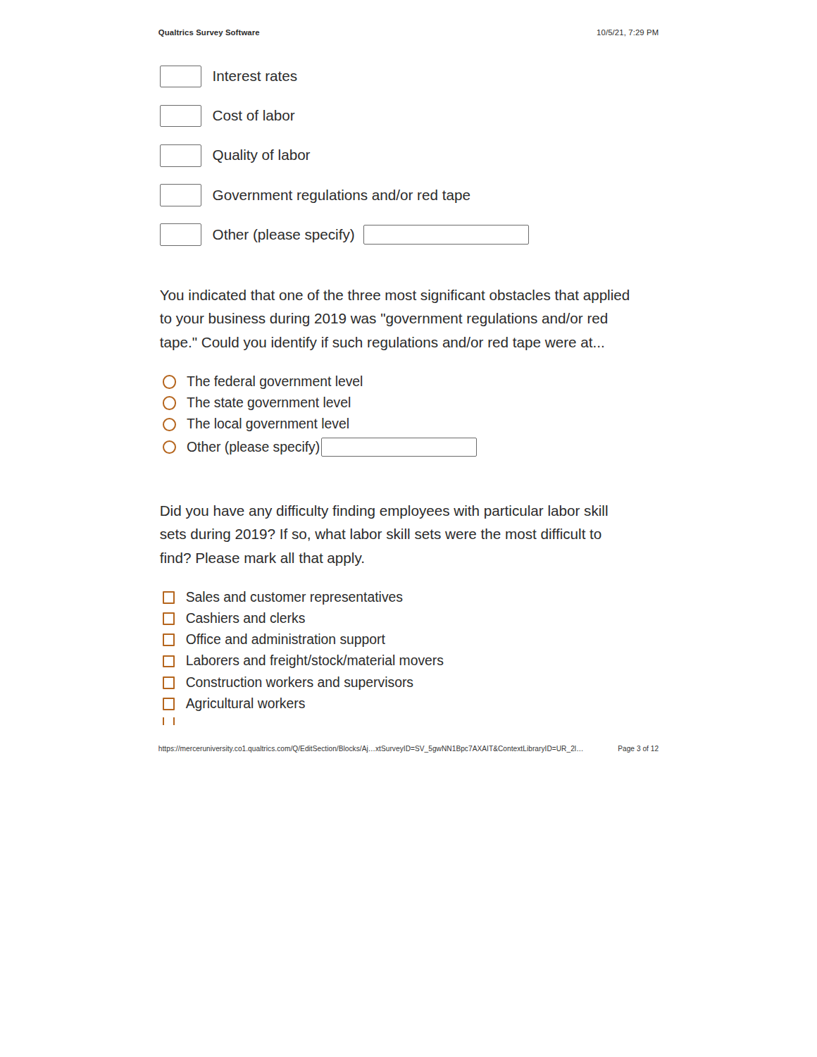Qualtrics Survey Software 10/5/21, 7:29 PM
Interest rates
Cost of labor
Quality of labor
Government regulations and/or red tape
Other (please specify)
You indicated that one of the three most significant obstacles that applied to your business during 2019 was "government regulations and/or red tape." Could you identify if such regulations and/or red tape were at...
The federal government level
The state government level
The local government level
Other (please specify)
Did you have any difficulty finding employees with particular labor skill sets during 2019? If so, what labor skill sets were the most difficult to find? Please mark all that apply.
Sales and customer representatives
Cashiers and clerks
Office and administration support
Laborers and freight/stock/material movers
Construction workers and supervisors
Agricultural workers
https://merceruniversity.co1.qualtrics.com/Q/EditSection/Blocks/Aj…xtSurveyID=SV_5gwNN1Bpc7AXAIT&ContextLibraryID=UR_2lWLuV7eDYeJWa9 Page 3 of 12